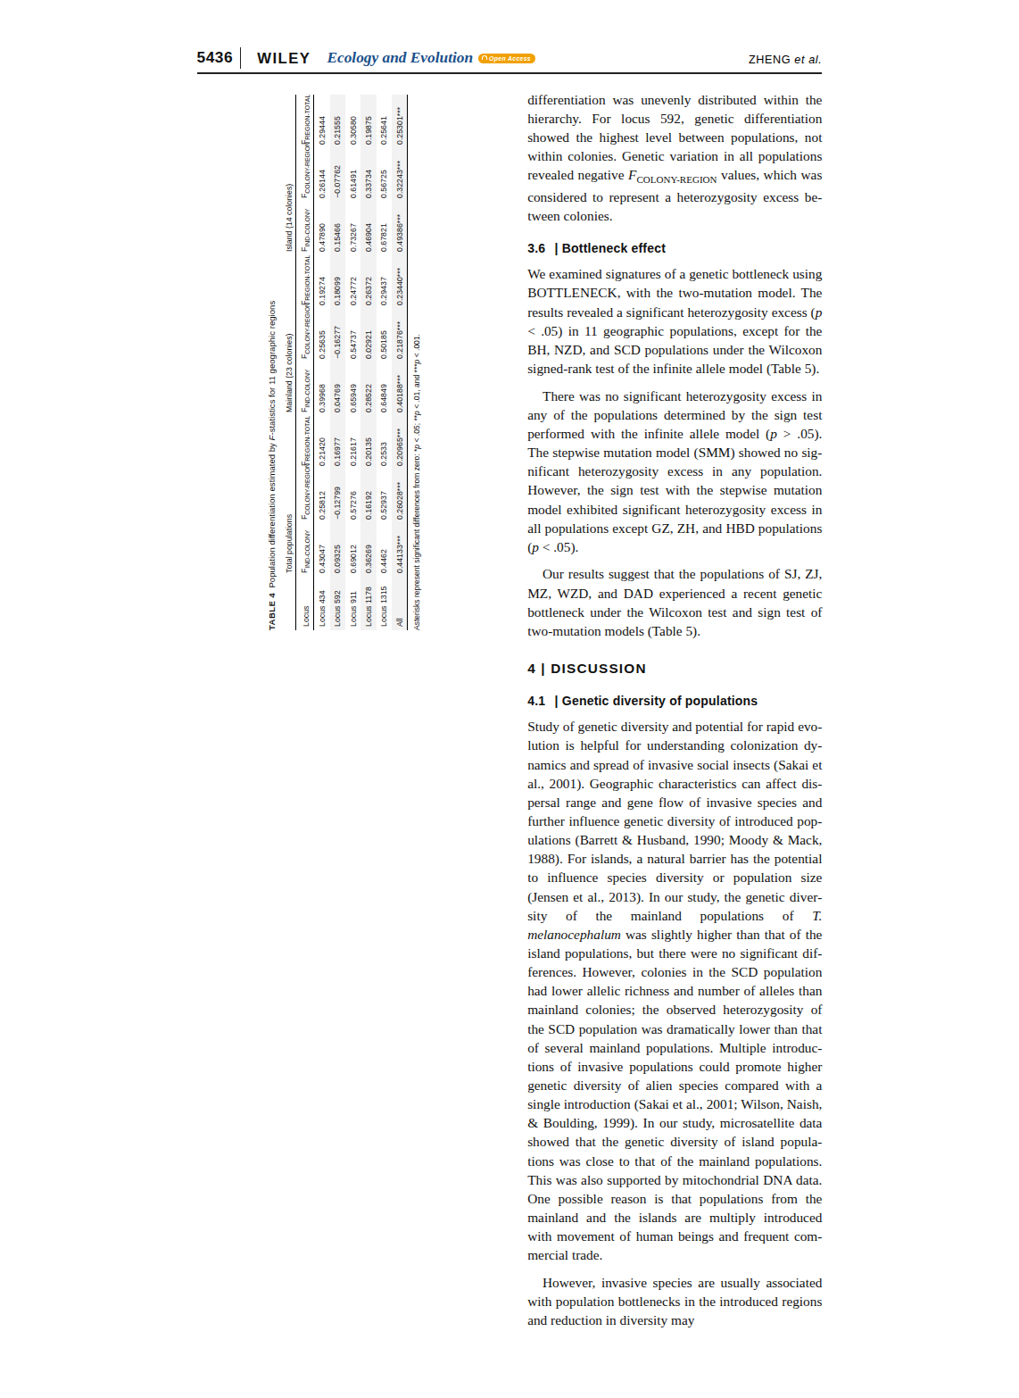5436
WILEY
Ecology and EvolutionOpen Access
ZHENG et al.
TABLE 4 Population differentiation estimated by F -statistics for 11 geographic regions
| | Total populations | Mainland (23 colonies) | Island (14 colonies) |
| --- | --- | --- | --- |
| Locus | F IND-COLONY | F COLONY-REGION | F REGION-TOTAL | F IND-COLONY | F COLONY-REGION | F REGION-TOTAL | F IND-COLONY | F COLONY-REGION | F REGION-TOTAL |
| Locus 434 | 0.43047 | 0.25812 | 0.21420 | 0.39968 | 0.25635 | 0.19274 | 0.47890 | 0.26144 | 0.29444 |
| Locus 592 | 0.09325 | −0.12799 | 0.16977 | 0.04769 | −0.16277 | 0.18099 | 0.15466 | −0.07762 | 0.21555 |
| Locus 911 | 0.69012 | 0.57276 | 0.21617 | 0.65949 | 0.54737 | 0.24772 | 0.73267 | 0.61491 | 0.30580 |
| Locus 1178 | 0.36269 | 0.16192 | 0.20135 | 0.28522 | 0.02921 | 0.26372 | 0.46904 | 0.33734 | 0.19875 |
| Locus 1315 | 0.4462 | 0.52937 | 0.2533 | 0.64849 | 0.50185 | 0.29437 | 0.67821 | 0.56725 | 0.25641 |
| All | 0.44133*** | 0.26028*** | 0.20965*** | 0.40188*** | 0.21876*** | 0.23440*** | 0.49386*** | 0.32243*** | 0.25301*** |
Asterisks represent significant differences from zero: *p < .05; **p < .01, and ***p < .001.
differentiation was unevenly distributed within the hierarchy. For locus 592, genetic differentiation showed the highest level between populations, not within colonies. Genetic variation in all populations revealed negative FCOLONY-REGION values, which was considered to represent a heterozygosity excess between colonies.
3.6 | Bottleneck effect
We examined signatures of a genetic bottleneck using BOTTLENECK, with the two-mutation model. The results revealed a significant heterozygosity excess (p < .05) in 11 geographic populations, except for the BH, NZD, and SCD populations under the Wilcoxon signed-rank test of the infinite allele model (Table 5).
There was no significant heterozygosity excess in any of the populations determined by the sign test performed with the infinite allele model (p > .05). The stepwise mutation model (SMM) showed no significant heterozygosity excess in any population. However, the sign test with the stepwise mutation model exhibited significant heterozygosity excess in all populations except GZ, ZH, and HBD populations (p < .05).
Our results suggest that the populations of SJ, ZJ, MZ, WZD, and DAD experienced a recent genetic bottleneck under the Wilcoxon test and sign test of two-mutation models (Table 5).
4 | DISCUSSION
4.1 | Genetic diversity of populations
Study of genetic diversity and potential for rapid evolution is helpful for understanding colonization dynamics and spread of invasive social insects (Sakai et al., 2001). Geographic characteristics can affect dispersal range and gene flow of invasive species and further influence genetic diversity of introduced populations (Barrett & Husband, 1990; Moody & Mack, 1988). For islands, a natural barrier has the potential to influence species diversity or population size (Jensen et al., 2013). In our study, the genetic diversity of the mainland populations of T. melanocephalum was slightly higher than that of the island populations, but there were no significant differences. However, colonies in the SCD population had lower allelic richness and number of alleles than mainland colonies; the observed heterozygosity of the SCD population was dramatically lower than that of several mainland populations. Multiple introductions of invasive populations could promote higher genetic diversity of alien species compared with a single introduction (Sakai et al., 2001; Wilson, Naish, & Boulding, 1999). In our study, microsatellite data showed that the genetic diversity of island populations was close to that of the mainland populations. This was also supported by mitochondrial DNA data. One possible reason is that populations from the mainland and the islands are multiply introduced with movement of human beings and frequent commercial trade.
However, invasive species are usually associated with population bottlenecks in the introduced regions and reduction in diversity may